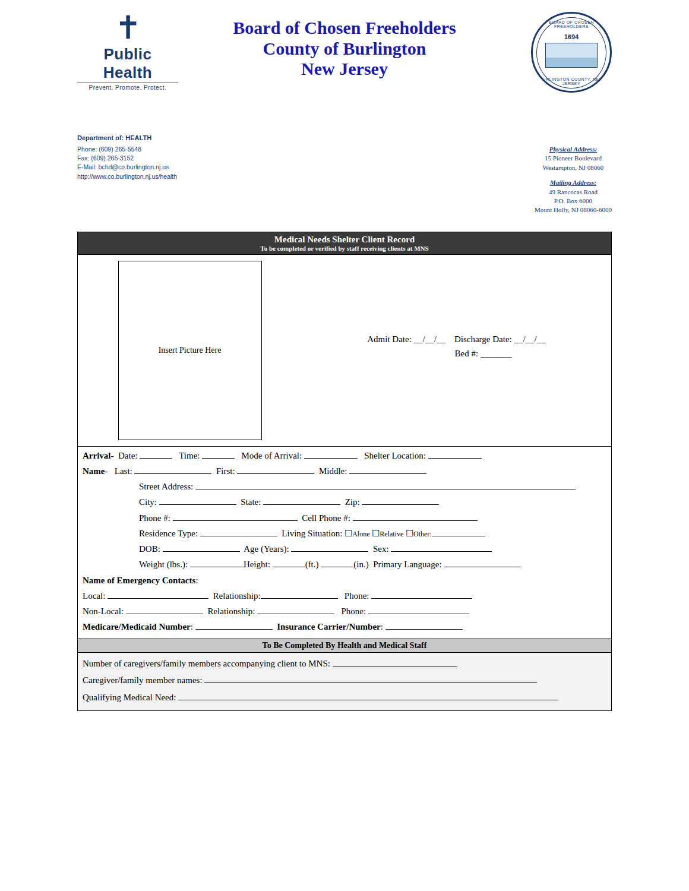✝
Public Health
Prevent. Promote. Protect.
Board of Chosen Freeholders
County of Burlington
New Jersey
BOARD OF CHOSEN FREEHOLDERS
1694
BURLINGTON COUNTY, NEW JERSEY
Department of: HEALTH
Phone: (609) 265-5548
Fax: (609) 265-3152
E-Mail: bchd@co.burlington.nj.us
http://www.co.burlington.nj.us/health
Physical Address:
15 Pioneer Boulevard
Westampton, NJ 08060
Mailing Address:
49 Rancocas Road
P.O. Box 6000
Mount Holly, NJ 08060-6000
| Medical Needs Shelter Client Record To be completed or verified by staff receiving clients at MNS |
| Insert Picture Here | Admit Date: __/__/__ Discharge Date: __/__/__ Bed #: _______ |
| Arrival- Date: Time: Mode of Arrival: Shelter Location: Name- Last: First: Middle: Street Address: City: State: Zip: Phone #: Cell Phone #: Residence Type: Living Situation: ☐ Alone ☐ Relative ☐ Other: DOB: Age (Years): Sex: Weight (lbs.): Height: (ft.) (in.) Primary Language: Name of Emergency Contacts : Local: Relationship: Phone: Non-Local: Relationship: Phone: Medicare/Medicaid Number : Insurance Carrier/Number : |
| To Be Completed By Health and Medical Staff |
| Number of caregivers/family members accompanying client to MNS: Caregiver/family member names: Qualifying Medical Need: |